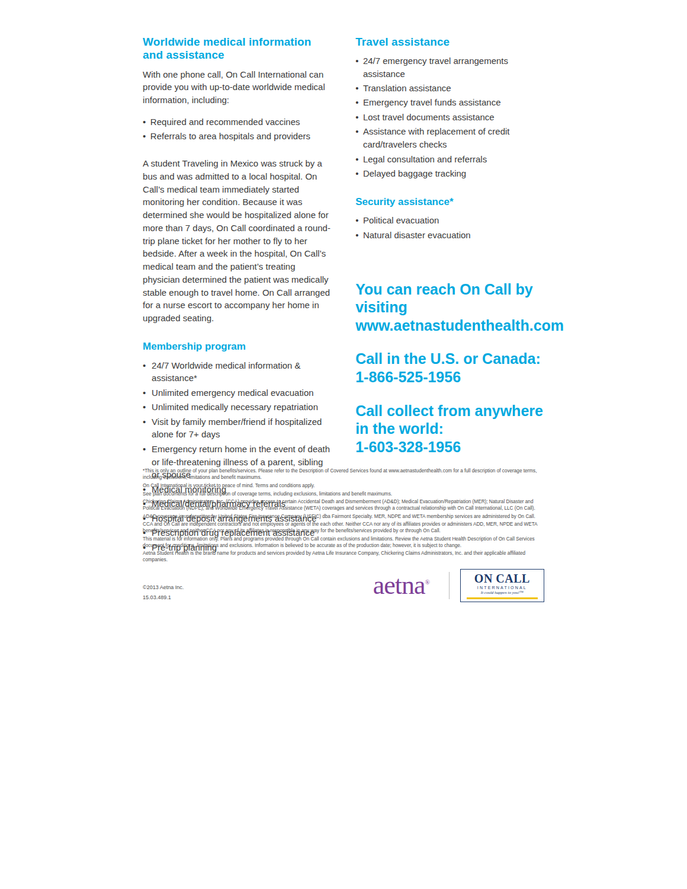Worldwide medical information
and assistance
With one phone call, On Call International can provide you with up-to-date worldwide medical information, including:
Required and recommended vaccines
Referrals to area hospitals and providers
A student Traveling in Mexico was struck by a bus and was admitted to a local hospital. On Call’s medical team immediately started monitoring her condition. Because it was determined she would be hospitalized alone for more than 7 days, On Call coordinated a round-trip plane ticket for her mother to fly to her bedside. After a week in the hospital, On Call’s medical team and the patient’s treating physician determined the patient was medically stable enough to travel home. On Call arranged for a nurse escort to accompany her home in upgraded seating.
Membership program
24/7 Worldwide medical information & assistance*
Unlimited emergency medical evacuation
Unlimited medically necessary repatriation
Visit by family member/friend if hospitalized alone for 7+ days
Emergency return home in the event of death or life-threatening illness of a parent, sibling or spouse
Medical monitoring
Medical/dental/pharmacy referrals
Hospital deposit arrangements assistance
Prescription drug replacement assistance
Pre-trip planning
Travel assistance
24/7 emergency travel arrangements assistance
Translation assistance
Emergency travel funds assistance
Lost travel documents assistance
Assistance with replacement of credit card/travelers checks
Legal consultation and referrals
Delayed baggage tracking
Security assistance*
Political evacuation
Natural disaster evacuation
You can reach On Call by visiting www.aetnastudenthealth.com
Call in the U.S. or Canada:
1-866-525-1956
Call collect from anywhere in the world:
1-603-328-1956
*This is only an outline of your plan benefits/services. Please refer to the Description of Covered Services found at www.aetnastudenthealth.com for a full description of coverage terms, including exclusions, limitations and benefit maximums.
On Call International is your ticket to peace of mind. Terms and conditions apply.
See plan documents for a full description of coverage terms, including exclusions, limitations and benefit maximums.
Chickering Claims Administrators, Inc. (CCA) provides access to certain Accidental Death and Dismemberment (AD&D); Medical Evacuation/Repatriation (MER); Natural Disaster and Political Evacuation (NDPE); and Worldwide Emergency Travel Assistance (WETA) coverages and services through a contractual relationship with On Call International, LLC (On Call).
AD&D coverage is underwritten by United States Fire Insurance Company (USFIC) dba Fairmont Specialty. MER, NDPE and WETA membership services are administered by On Call.
CCA and On Call are independent contractors and not employees or agents of the each other. Neither CCA nor any of its affiliates provides or administers ADD, MER, NPDE and WETA benefits/services and neither CCA nor any of its affiliates is responsible in any way for the benefits/services provided by or through On Call.
This material is for information only. Plans and programs provided through On Call contain exclusions and limitations. Review the Aetna Student Health Description of On Call Services document for conditions, limitations and exclusions. Information is believed to be accurate as of the production date; however, it is subject to change.
Aetna Student Health is the brand name for products and services provided by Aetna Life Insurance Company, Chickering Claims Administrators, Inc. and their applicable affiliated companies.
©2013 Aetna Inc.
15.03.489.1
aetna®
ON CALL
International
It could happen to you!™